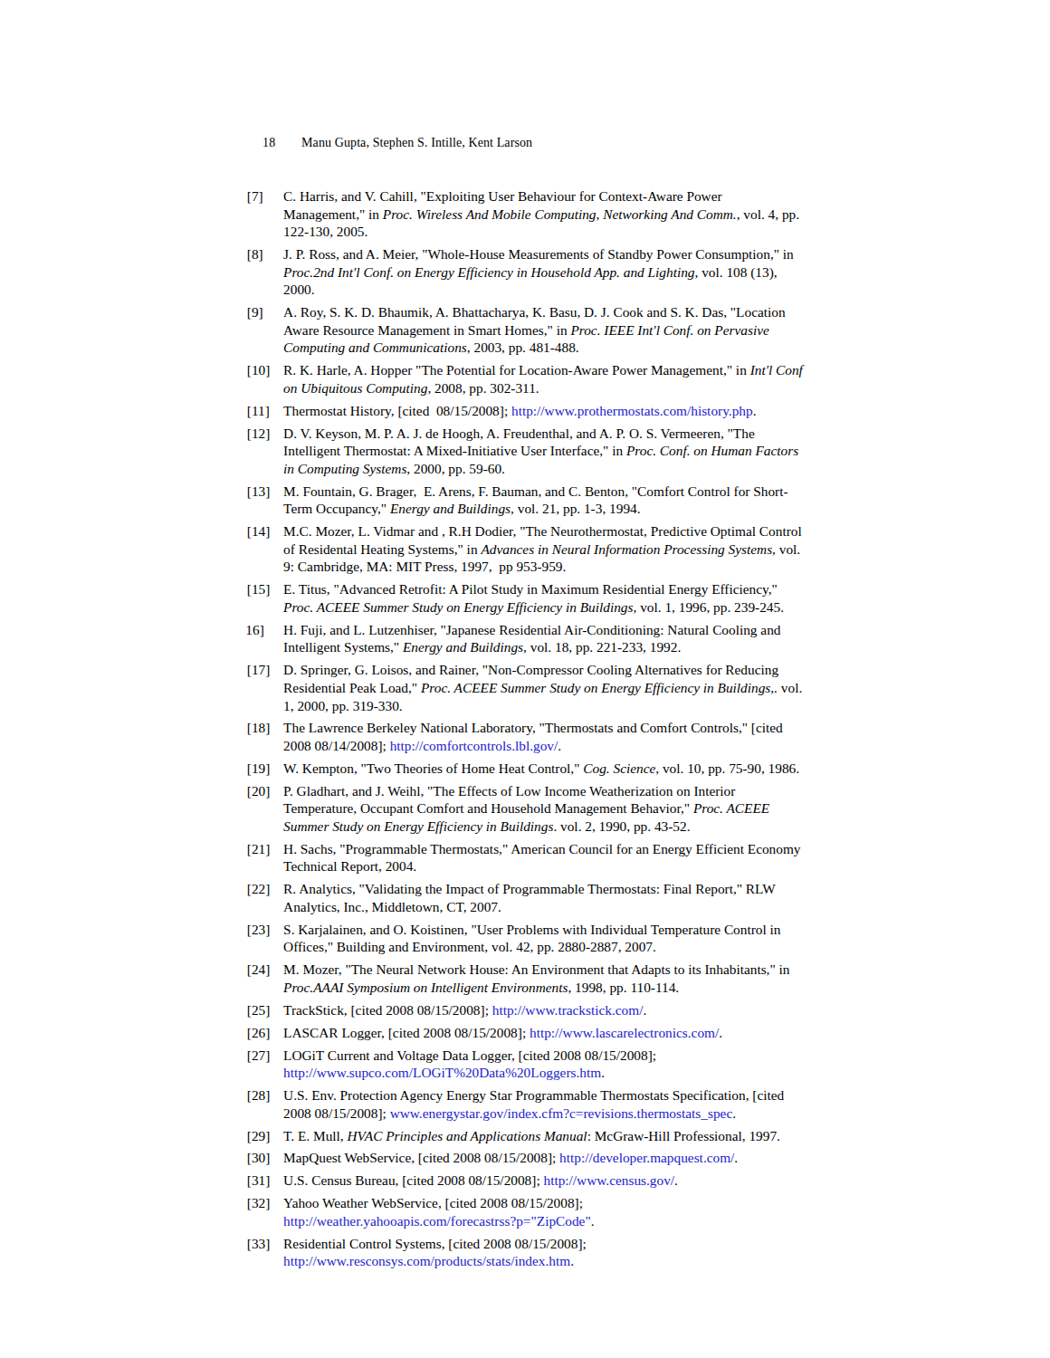18 Manu Gupta, Stephen S. Intille, Kent Larson
[7] C. Harris, and V. Cahill, "Exploiting User Behaviour for Context-Aware Power Management," in Proc. Wireless And Mobile Computing, Networking And Comm., vol. 4, pp. 122-130, 2005.
[8] J. P. Ross, and A. Meier, "Whole-House Measurements of Standby Power Consumption," in Proc.2nd Int'l Conf. on Energy Efficiency in Household App. and Lighting, vol. 108 (13), 2000.
[9] A. Roy, S. K. D. Bhaumik, A. Bhattacharya, K. Basu, D. J. Cook and S. K. Das, "Location Aware Resource Management in Smart Homes," in Proc. IEEE Int'l Conf. on Pervasive Computing and Communications, 2003, pp. 481-488.
[10] R. K. Harle, A. Hopper "The Potential for Location-Aware Power Management," in Int'l Conf on Ubiquitous Computing, 2008, pp. 302-311.
[11] Thermostat History, [cited 08/15/2008]; http://www.prothermostats.com/history.php.
[12] D. V. Keyson, M. P. A. J. de Hoogh, A. Freudenthal, and A. P. O. S. Vermeeren, "The Intelligent Thermostat: A Mixed-Initiative User Interface," in Proc. Conf. on Human Factors in Computing Systems, 2000, pp. 59-60.
[13] M. Fountain, G. Brager, E. Arens, F. Bauman, and C. Benton, "Comfort Control for Short-Term Occupancy," Energy and Buildings, vol. 21, pp. 1-3, 1994.
[14] M.C. Mozer, L. Vidmar and , R.H Dodier, "The Neurothermostat, Predictive Optimal Control of Residental Heating Systems," in Advances in Neural Information Processing Systems, vol. 9: Cambridge, MA: MIT Press, 1997, pp 953-959.
[15] E. Titus, "Advanced Retrofit: A Pilot Study in Maximum Residential Energy Efficiency," Proc. ACEEE Summer Study on Energy Efficiency in Buildings, vol. 1, 1996, pp. 239-245.
16] H. Fuji, and L. Lutzenhiser, "Japanese Residential Air-Conditioning: Natural Cooling and Intelligent Systems," Energy and Buildings, vol. 18, pp. 221-233, 1992.
[17] D. Springer, G. Loisos, and Rainer, "Non-Compressor Cooling Alternatives for Reducing Residential Peak Load," Proc. ACEEE Summer Study on Energy Efficiency in Buildings,. vol. 1, 2000, pp. 319-330.
[18] The Lawrence Berkeley National Laboratory, "Thermostats and Comfort Controls," [cited 2008 08/14/2008]; http://comfortcontrols.lbl.gov/.
[19] W. Kempton, "Two Theories of Home Heat Control," Cog. Science, vol. 10, pp. 75-90, 1986.
[20] P. Gladhart, and J. Weihl, "The Effects of Low Income Weatherization on Interior Temperature, Occupant Comfort and Household Management Behavior," Proc. ACEEE Summer Study on Energy Efficiency in Buildings. vol. 2, 1990, pp. 43-52.
[21] H. Sachs, "Programmable Thermostats," American Council for an Energy Efficient Economy Technical Report, 2004.
[22] R. Analytics, "Validating the Impact of Programmable Thermostats: Final Report," RLW Analytics, Inc., Middletown, CT, 2007.
[23] S. Karjalainen, and O. Koistinen, "User Problems with Individual Temperature Control in Offices," Building and Environment, vol. 42, pp. 2880-2887, 2007.
[24] M. Mozer, "The Neural Network House: An Environment that Adapts to its Inhabitants," in Proc.AAAI Symposium on Intelligent Environments, 1998, pp. 110-114.
[25] TrackStick, [cited 2008 08/15/2008]; http://www.trackstick.com/.
[26] LASCAR Logger, [cited 2008 08/15/2008]; http://www.lascarelectronics.com/.
[27] LOGiT Current and Voltage Data Logger, [cited 2008 08/15/2008];
http://www.supco.com/LOGiT%20Data%20Loggers.htm.
[28] U.S. Env. Protection Agency Energy Star Programmable Thermostats Specification, [cited 2008 08/15/2008]; www.energystar.gov/index.cfm?c=revisions.thermostats_spec.
[29] T. E. Mull, HVAC Principles and Applications Manual: McGraw-Hill Professional, 1997.
[30] MapQuest WebService, [cited 2008 08/15/2008]; http://developer.mapquest.com/.
[31] U.S. Census Bureau, [cited 2008 08/15/2008]; http://www.census.gov/.
[32] Yahoo Weather WebService, [cited 2008 08/15/2008];
http://weather.yahooapis.com/forecastrss?p="ZipCode".
[33] Residential Control Systems, [cited 2008 08/15/2008];
http://www.resconsys.com/products/stats/index.htm.